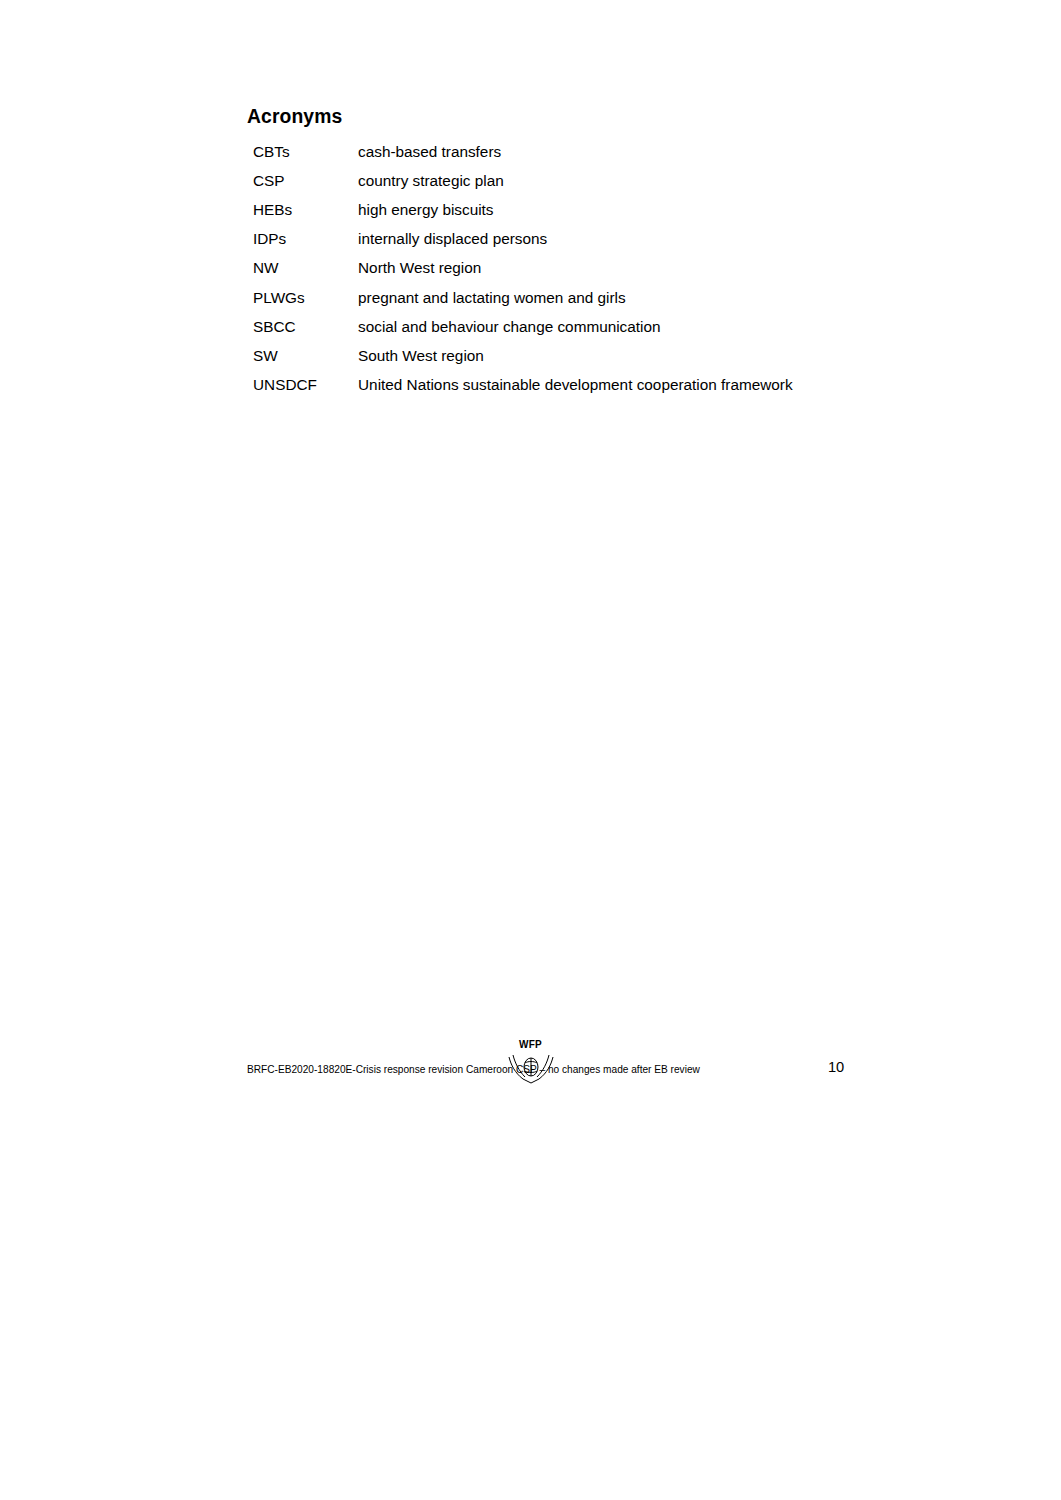Acronyms
| CBTs | cash-based transfers |
| CSP | country strategic plan |
| HEBs | high energy biscuits |
| IDPs | internally displaced persons |
| NW | North West region |
| PLWGs | pregnant and lactating women and girls |
| SBCC | social and behaviour change communication |
| SW | South West region |
| UNSDCF | United Nations sustainable development cooperation framework |
BRFC-EB2020-18820E-Crisis response revision Cameroon CSP – no changes made after EB review
10
WFP